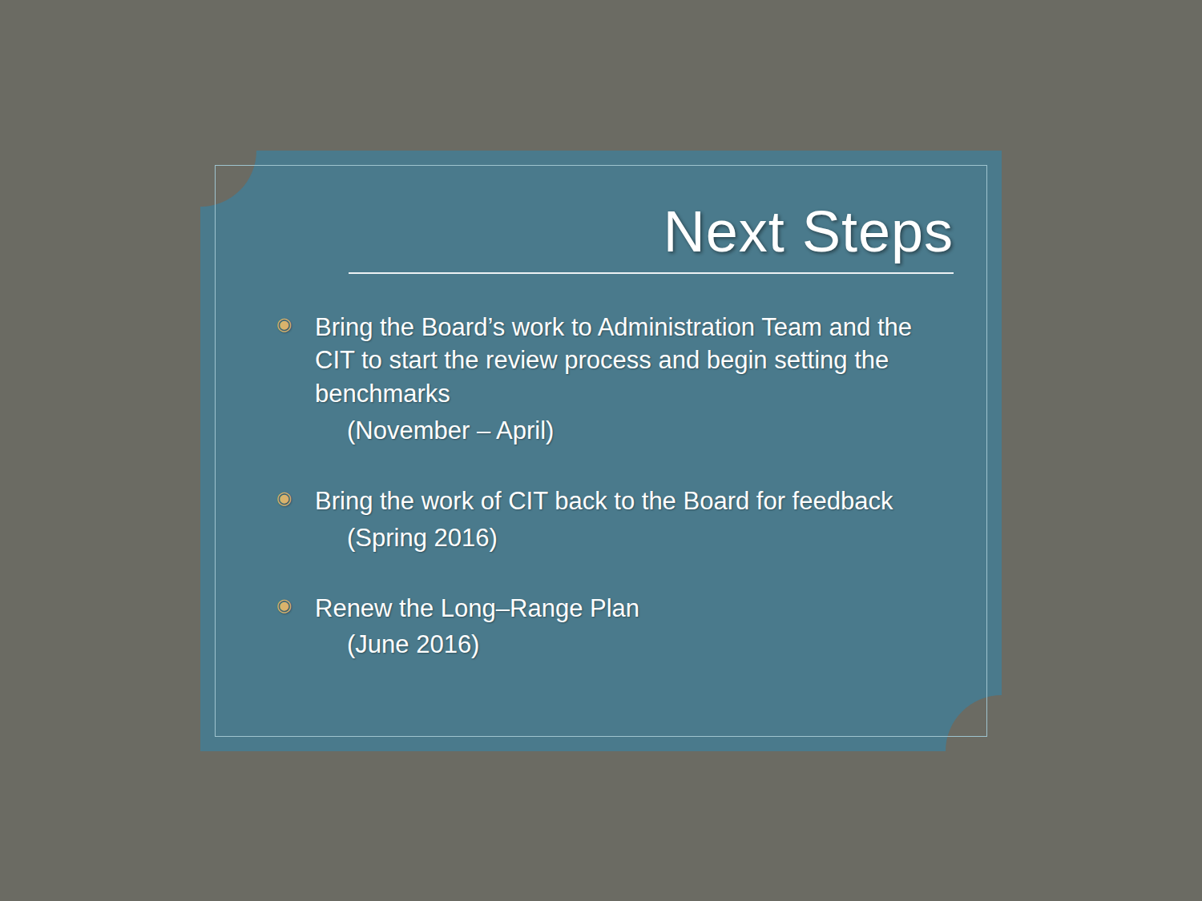Next Steps
Bring the Board’s work to Administration Team and the CIT to start the review process and begin setting the benchmarks (November – April)
Bring the work of CIT back to the Board for feedback (Spring 2016)
Renew the Long–Range Plan (June 2016)